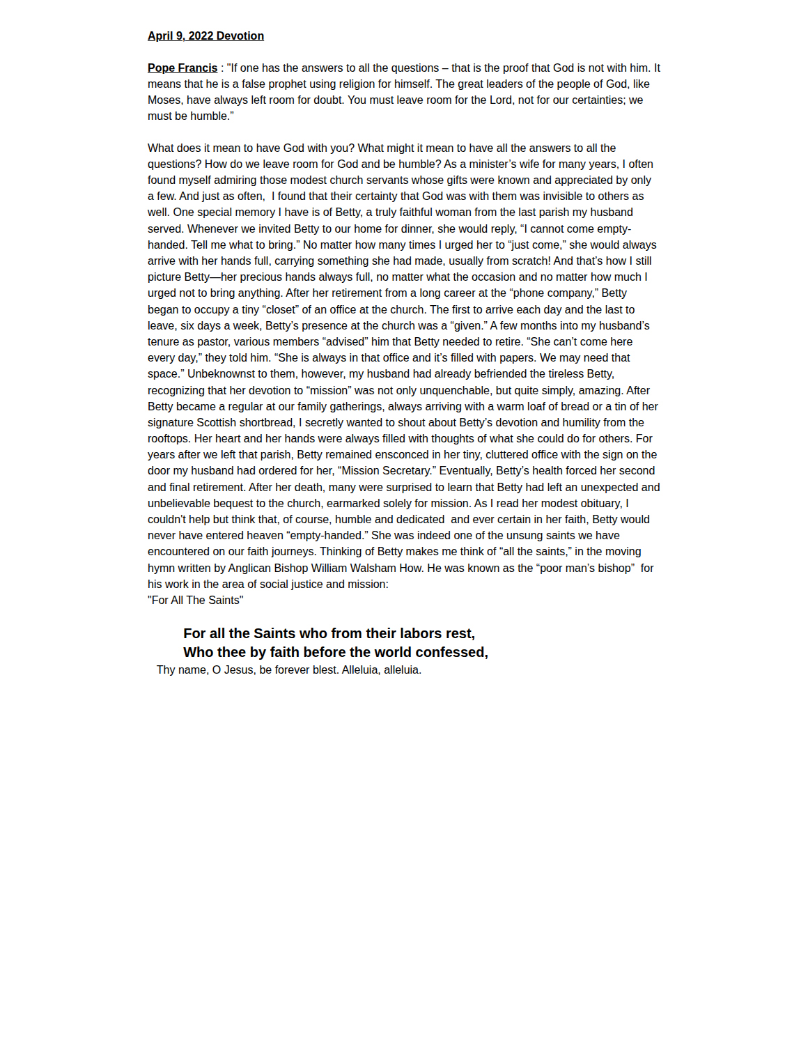April 9, 2022 Devotion
Pope Francis : "If one has the answers to all the questions – that is the proof that God is not with him. It means that he is a false prophet using religion for himself. The great leaders of the people of God, like Moses, have always left room for doubt. You must leave room for the Lord, not for our certainties; we must be humble.”
What does it mean to have God with you? What might it mean to have all the answers to all the questions? How do we leave room for God and be humble? As a minister’s wife for many years, I often found myself admiring those modest church servants whose gifts were known and appreciated by only a few. And just as often, I found that their certainty that God was with them was invisible to others as well. One special memory I have is of Betty, a truly faithful woman from the last parish my husband served. Whenever we invited Betty to our home for dinner, she would reply, “I cannot come empty-handed. Tell me what to bring.” No matter how many times I urged her to “just come,” she would always arrive with her hands full, carrying something she had made, usually from scratch! And that’s how I still picture Betty—her precious hands always full, no matter what the occasion and no matter how much I urged not to bring anything. After her retirement from a long career at the “phone company,” Betty began to occupy a tiny “closet” of an office at the church. The first to arrive each day and the last to leave, six days a week, Betty’s presence at the church was a “given.” A few months into my husband’s tenure as pastor, various members “advised” him that Betty needed to retire. “She can’t come here every day,” they told him. “She is always in that office and it’s filled with papers. We may need that space.” Unbeknownst to them, however, my husband had already befriended the tireless Betty, recognizing that her devotion to “mission” was not only unquenchable, but quite simply, amazing. After Betty became a regular at our family gatherings, always arriving with a warm loaf of bread or a tin of her signature Scottish shortbread, I secretly wanted to shout about Betty’s devotion and humility from the rooftops. Her heart and her hands were always filled with thoughts of what she could do for others. For years after we left that parish, Betty remained ensconced in her tiny, cluttered office with the sign on the door my husband had ordered for her, “Mission Secretary.” Eventually, Betty’s health forced her second and final retirement. After her death, many were surprised to learn that Betty had left an unexpected and unbelievable bequest to the church, earmarked solely for mission. As I read her modest obituary, I couldn't help but think that, of course, humble and dedicated and ever certain in her faith, Betty would never have entered heaven “empty-handed.” She was indeed one of the unsung saints we have encountered on our faith journeys. Thinking of Betty makes me think of “all the saints,” in the moving hymn written by Anglican Bishop William Walsham How. He was known as the “poor man’s bishop” for his work in the area of social justice and mission:
"For All The Saints"
For all the Saints who from their labors rest,
Who thee by faith before the world confessed,
Thy name, O Jesus, be forever blest. Alleluia, alleluia.